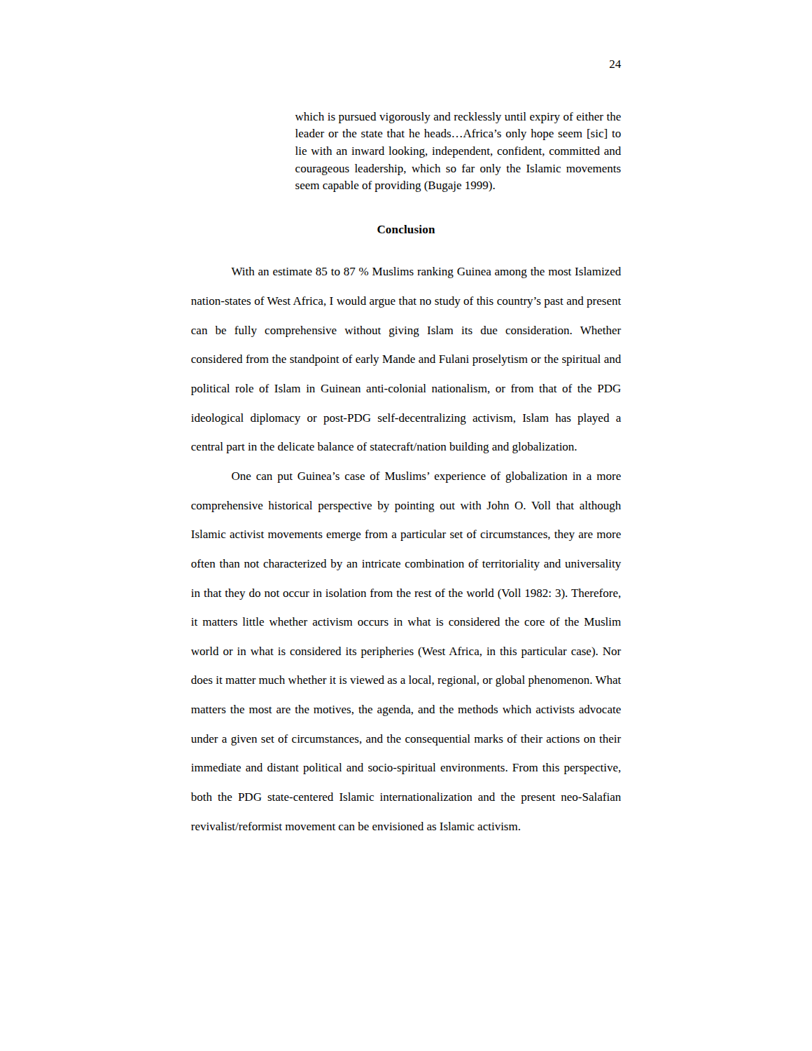24
which is pursued vigorously and recklessly until expiry of either the leader or the state that he heads…Africa’s only hope seem [sic] to lie with an inward looking, independent, confident, committed and courageous leadership, which so far only the Islamic movements seem capable of providing (Bugaje 1999).
Conclusion
With an estimate 85 to 87 % Muslims ranking Guinea among the most Islamized nation-states of West Africa, I would argue that no study of this country’s past and present can be fully comprehensive without giving Islam its due consideration. Whether considered from the standpoint of early Mande and Fulani proselytism or the spiritual and political role of Islam in Guinean anti-colonial nationalism, or from that of the PDG ideological diplomacy or post-PDG self-decentralizing activism, Islam has played a central part in the delicate balance of statecraft/nation building and globalization.
One can put Guinea’s case of Muslims’ experience of globalization in a more comprehensive historical perspective by pointing out with John O. Voll that although Islamic activist movements emerge from a particular set of circumstances, they are more often than not characterized by an intricate combination of territoriality and universality in that they do not occur in isolation from the rest of the world (Voll 1982: 3). Therefore, it matters little whether activism occurs in what is considered the core of the Muslim world or in what is considered its peripheries (West Africa, in this particular case). Nor does it matter much whether it is viewed as a local, regional, or global phenomenon. What matters the most are the motives, the agenda, and the methods which activists advocate under a given set of circumstances, and the consequential marks of their actions on their immediate and distant political and socio-spiritual environments. From this perspective, both the PDG state-centered Islamic internationalization and the present neo-Salafian revivalist/reformist movement can be envisioned as Islamic activism.